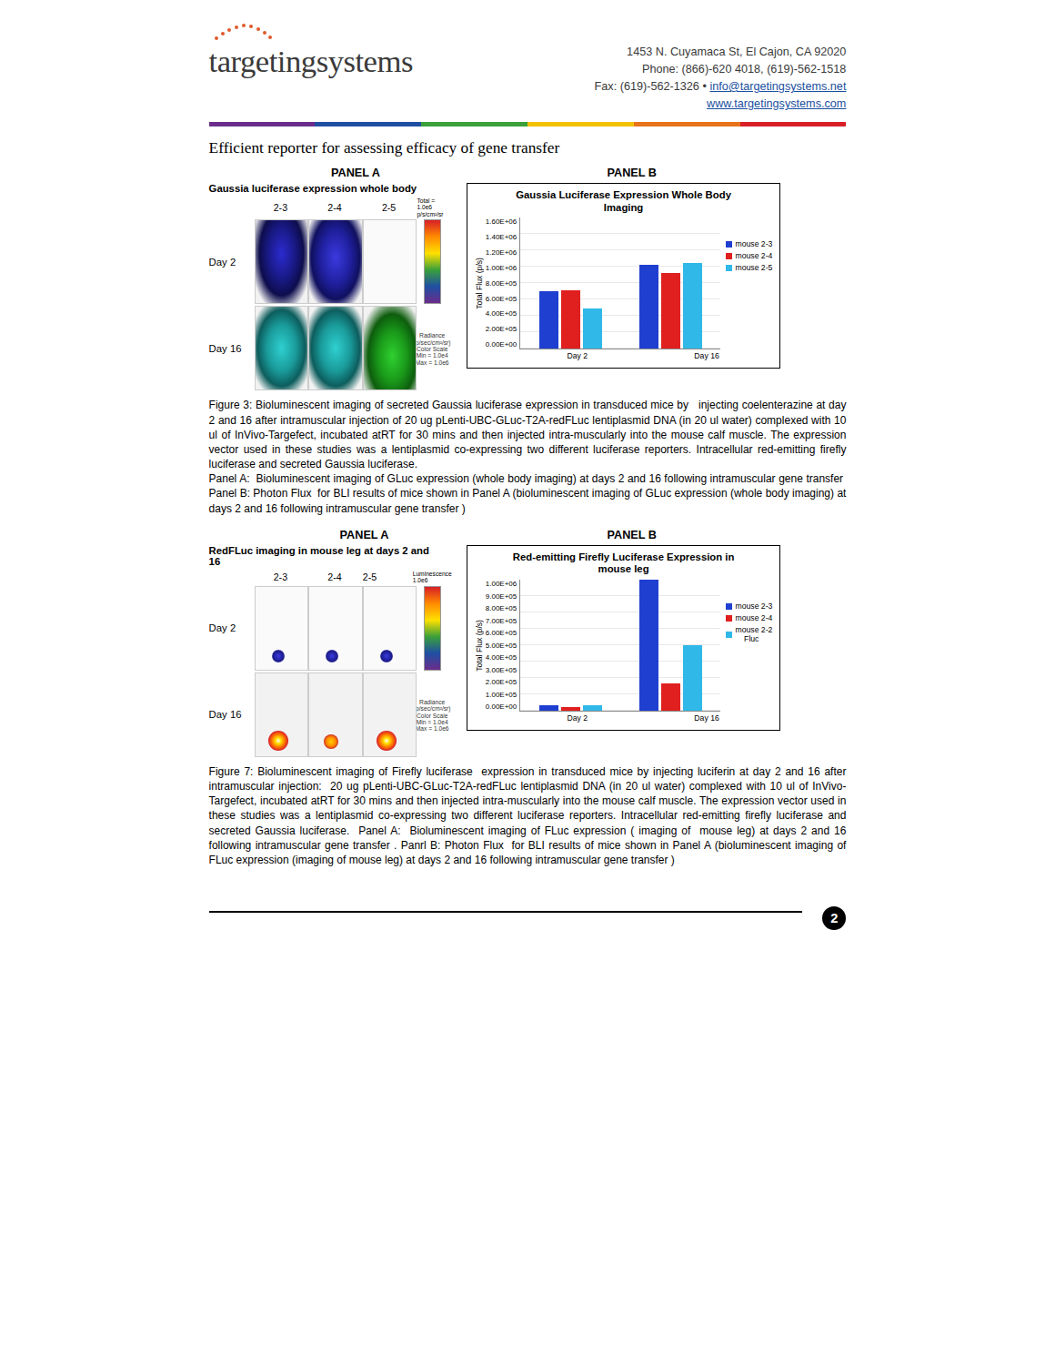targetingsystems
1453 N. Cuyamaca St, El Cajon, CA 92020
Phone: (866)-620 4018, (619)-562-1518
Fax: (619)-562-1326 • info@targetingsystems.net
www.targetingsystems.com
Efficient reporter for assessing efficacy of gene transfer
PANEL A PANEL B
Gaussia luciferase expression whole body
2-3
2-4
2-5
Total = 1.0e6
p/s/cm²/sr
Day 2
Day 16
Radiance
(p/sec/cm²/sr)
Color Scale
Min = 1.0e4
Max = 1.0e6
Gaussia Luciferase Expression Whole Body
Imaging
Total Flux (p/s)
1.60E+06
1.40E+06
1.20E+06
1.00E+06
8.00E+05
6.00E+05
4.00E+05
2.00E+05
0.00E+00
mouse 2-3
mouse 2-4
mouse 2-5
Day 2 Day 16
Figure 3: Bioluminescent imaging of secreted Gaussia luciferase expression in transduced mice by injecting coelenterazine at day 2 and 16 after intramuscular injection of 20 ug pLenti-UBC-GLuc-T2A-redFLuc lentiplasmid DNA (in 20 ul water) complexed with 10 ul of InVivo-Targefect, incubated atRT for 30 mins and then injected intra-muscularly into the mouse calf muscle. The expression vector used in these studies was a lentiplasmid co-expressing two different luciferase reporters. Intracellular red-emitting firefly luciferase and secreted Gaussia luciferase.
Panel A: Bioluminescent imaging of GLuc expression (whole body imaging) at days 2 and 16 following intramuscular gene transfer Panel B: Photon Flux for BLI results of mice shown in Panel A (bioluminescent imaging of GLuc expression (whole body imaging) at days 2 and 16 following intramuscular gene transfer )
PANEL A PANEL B
RedFLuc imaging in mouse leg at days 2 and 16
2-3
2-4
2-5
Luminescence
1.0e6
Day 2
Day 16
Radiance
(p/sec/cm²/sr)
Color Scale
Min = 1.0e4
Max = 1.0e6
Red-emitting Firefly Luciferase Expression in
mouse leg
Total Flux (p/s)
1.00E+06
9.00E+05
8.00E+05
7.00E+05
6.00E+05
5.00E+05
4.00E+05
3.00E+05
2.00E+05
1.00E+05
0.00E+00
mouse 2-3
mouse 2-4
mouse 2-2
Fluc
Day 2 Day 16
Figure 7: Bioluminescent imaging of Firefly luciferase expression in transduced mice by injecting luciferin at day 2 and 16 after intramuscular injection: 20 ug pLenti-UBC-GLuc-T2A-redFLuc lentiplasmid DNA (in 20 ul water) complexed with 10 ul of InVivo-Targefect, incubated atRT for 30 mins and then injected intra-muscularly into the mouse calf muscle. The expression vector used in these studies was a lentiplasmid co-expressing two different luciferase reporters. Intracellular red-emitting firefly luciferase and secreted Gaussia luciferase. Panel A: Bioluminescent imaging of FLuc expression ( imaging of mouse leg) at days 2 and 16 following intramuscular gene transfer . Panrl B: Photon Flux for BLI results of mice shown in Panel A (bioluminescent imaging of FLuc expression (imaging of mouse leg) at days 2 and 16 following intramuscular gene transfer )
2